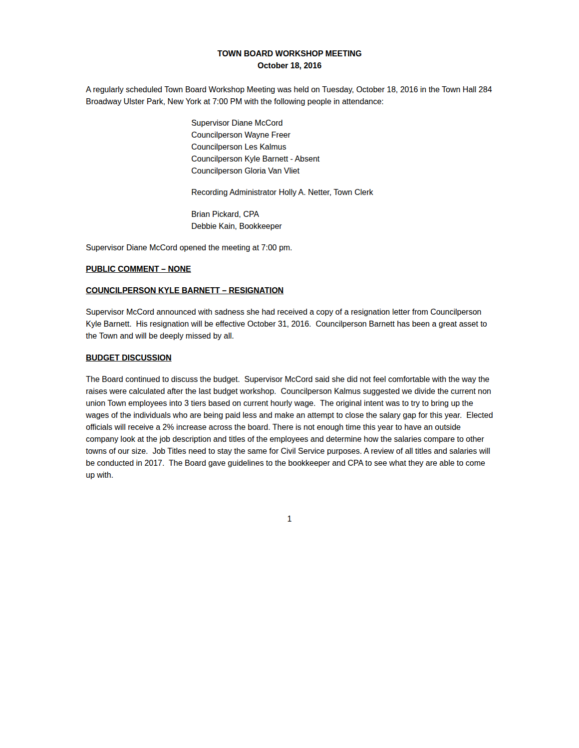TOWN BOARD WORKSHOP MEETING October 18, 2016
A regularly scheduled Town Board Workshop Meeting was held on Tuesday, October 18, 2016 in the Town Hall 284 Broadway Ulster Park, New York at 7:00 PM with the following people in attendance:
Supervisor Diane McCord
Councilperson Wayne Freer
Councilperson Les Kalmus
Councilperson Kyle Barnett - Absent
Councilperson Gloria Van Vliet
Recording Administrator Holly A. Netter, Town Clerk
Brian Pickard, CPA
Debbie Kain, Bookkeeper
Supervisor Diane McCord opened the meeting at 7:00 pm.
PUBLIC COMMENT – NONE
COUNCILPERSON KYLE BARNETT – RESIGNATION
Supervisor McCord announced with sadness she had received a copy of a resignation letter from Councilperson Kyle Barnett. His resignation will be effective October 31, 2016. Councilperson Barnett has been a great asset to the Town and will be deeply missed by all.
BUDGET DISCUSSION
The Board continued to discuss the budget. Supervisor McCord said she did not feel comfortable with the way the raises were calculated after the last budget workshop. Councilperson Kalmus suggested we divide the current non union Town employees into 3 tiers based on current hourly wage. The original intent was to try to bring up the wages of the individuals who are being paid less and make an attempt to close the salary gap for this year. Elected officials will receive a 2% increase across the board. There is not enough time this year to have an outside company look at the job description and titles of the employees and determine how the salaries compare to other towns of our size. Job Titles need to stay the same for Civil Service purposes. A review of all titles and salaries will be conducted in 2017. The Board gave guidelines to the bookkeeper and CPA to see what they are able to come up with.
1